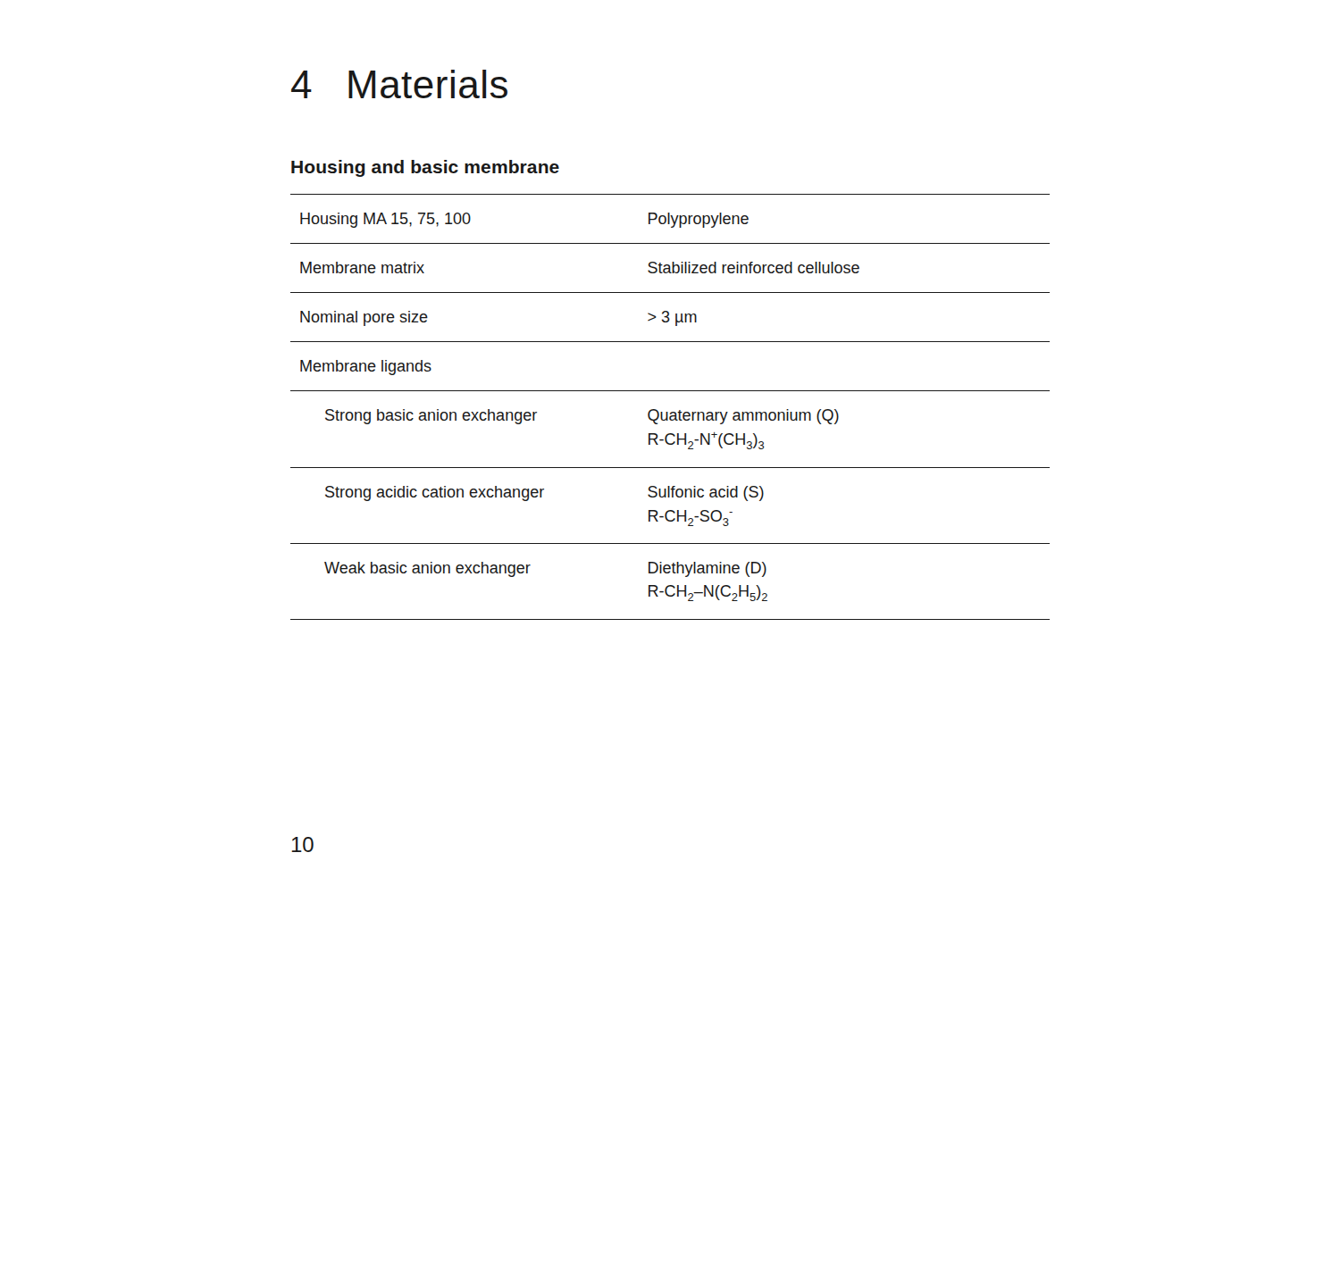4 Materials
Housing and basic membrane
| Housing MA 15, 75, 100 | Polypropylene |
| Membrane matrix | Stabilized reinforced cellulose |
| Nominal pore size | > 3 µm |
| Membrane ligands | |
| Strong basic anion exchanger | Quaternary ammonium (Q) R-CH 2 -N + (CH 3 ) 3 |
| Strong acidic cation exchanger | Sulfonic acid (S) R-CH 2 -SO 3 - |
| Weak basic anion exchanger | Diethylamine (D) R-CH 2 –N(C 2 H 5 ) 2 |
10